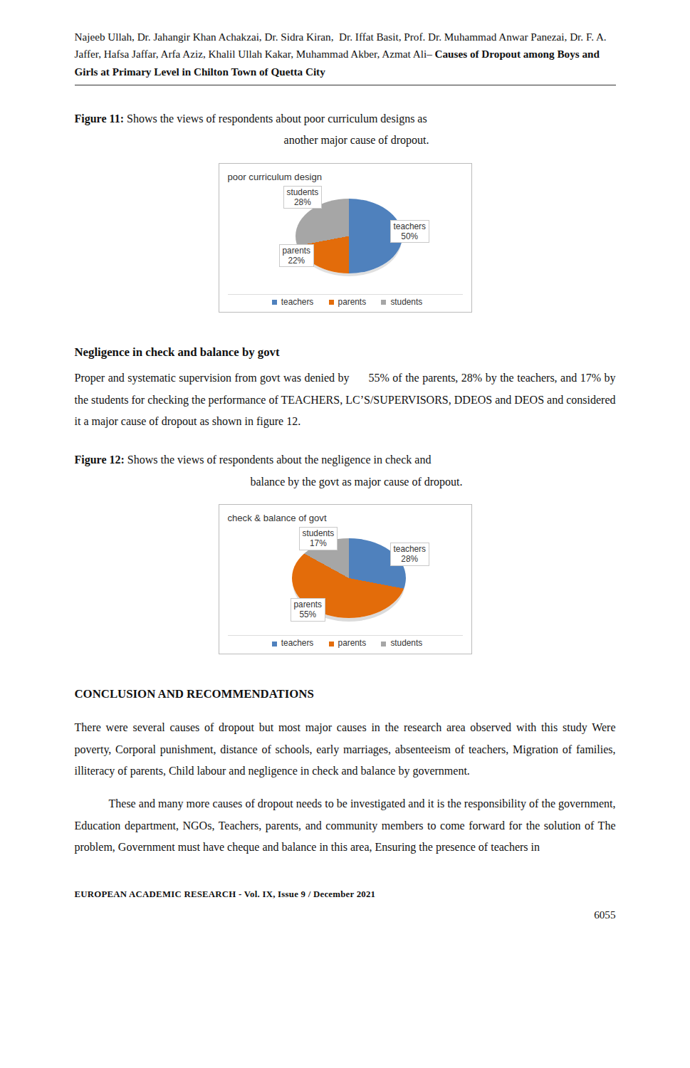Najeeb Ullah, Dr. Jahangir Khan Achakzai, Dr. Sidra Kiran, Dr. Iffat Basit, Prof. Dr. Muhammad Anwar Panezai, Dr. F. A. Jaffer, Hafsa Jaffar, Arfa Aziz, Khalil Ullah Kakar, Muhammad Akber, Azmat Ali– Causes of Dropout among Boys and Girls at Primary Level in Chilton Town of Quetta City
Figure 11: Shows the views of respondents about poor curriculum designs as another major cause of dropout.
poor curriculum design
students
28%
teachers
50%
parents
22%
teachers parents students
Negligence in check and balance by govt
Proper and systematic supervision from govt was denied by 55% of the parents, 28% by the teachers, and 17% by the students for checking the performance of TEACHERS, LC’S/SUPERVISORS, DDEOS and DEOS and considered it a major cause of dropout as shown in figure 12.
Figure 12: Shows the views of respondents about the negligence in check and balance by the govt as major cause of dropout.
check & balance of govt
students
17%
teachers
28%
parents
55%
teachers parents students
CONCLUSION AND RECOMMENDATIONS
There were several causes of dropout but most major causes in the research area observed with this study Were poverty, Corporal punishment, distance of schools, early marriages, absenteeism of teachers, Migration of families, illiteracy of parents, Child labour and negligence in check and balance by government.
These and many more causes of dropout needs to be investigated and it is the responsibility of the government, Education department, NGOs, Teachers, parents, and community members to come forward for the solution of The problem, Government must have cheque and balance in this area, Ensuring the presence of teachers in
EUROPEAN ACADEMIC RESEARCH - Vol. IX, Issue 9 / December 2021
6055